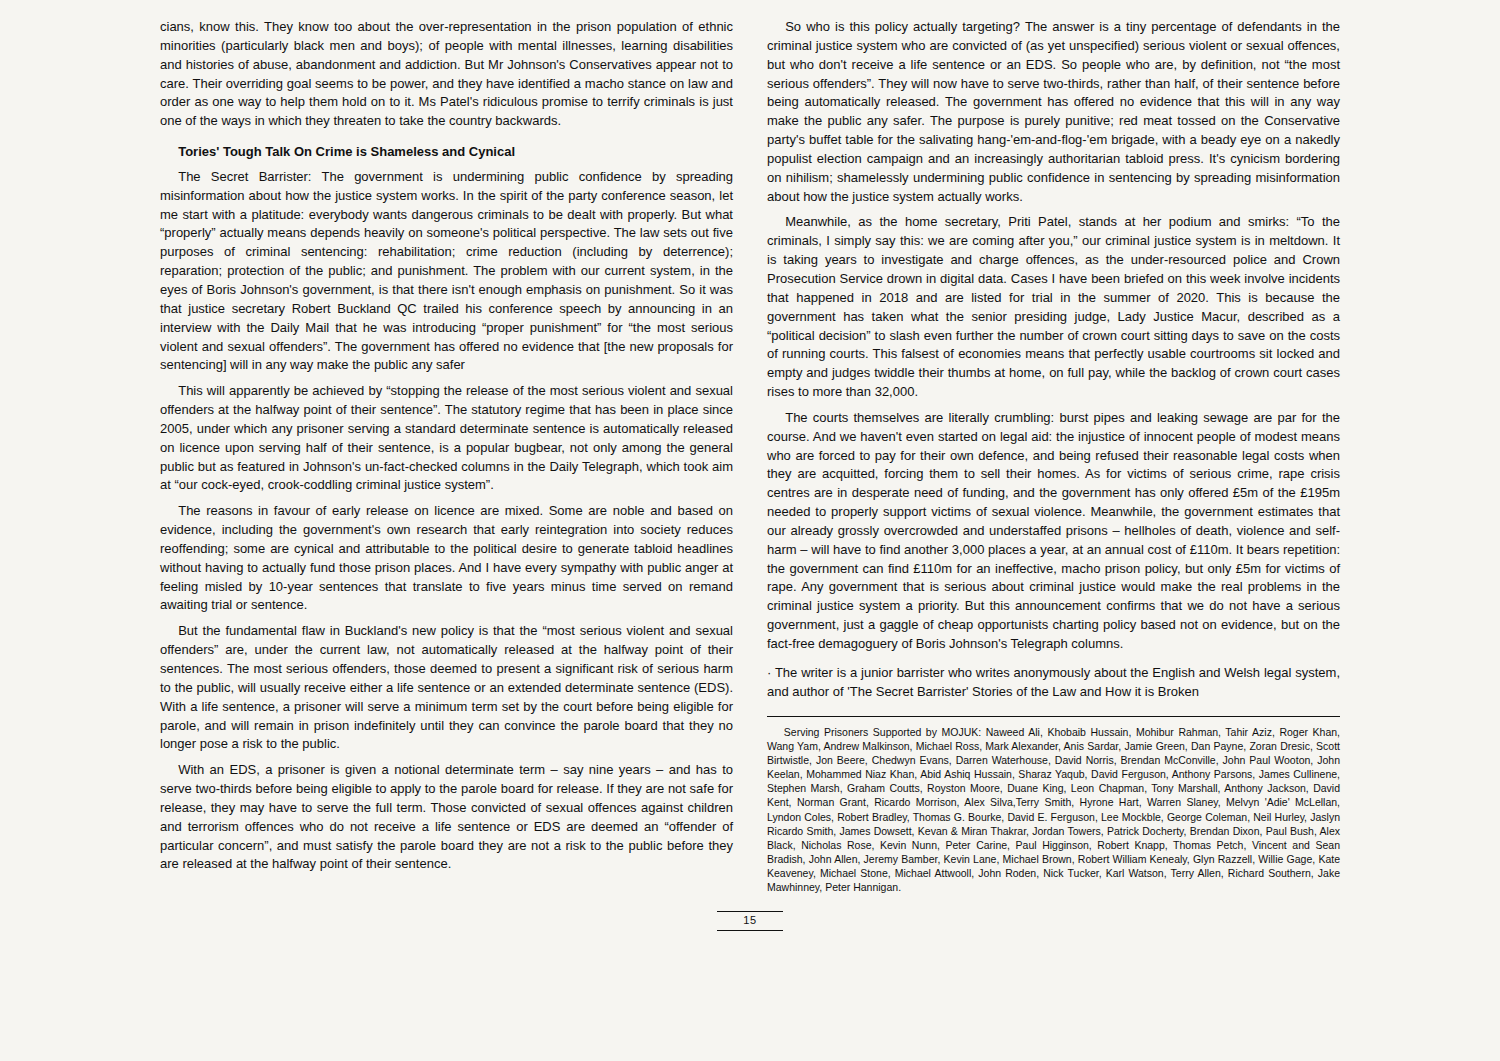cians, know this. They know too about the over-representation in the prison population of ethnic minorities (particularly black men and boys); of people with mental illnesses, learning disabilities and histories of abuse, abandonment and addiction. But Mr Johnson's Conservatives appear not to care. Their overriding goal seems to be power, and they have identified a macho stance on law and order as one way to help them hold on to it. Ms Patel's ridiculous promise to terrify criminals is just one of the ways in which they threaten to take the country backwards.
Tories' Tough Talk On Crime is Shameless and Cynical
The Secret Barrister: The government is undermining public confidence by spreading misinformation about how the justice system works. In the spirit of the party conference season, let me start with a platitude: everybody wants dangerous criminals to be dealt with properly. But what “properly” actually means depends heavily on someone's political perspective. The law sets out five purposes of criminal sentencing: rehabilitation; crime reduction (including by deterrence); reparation; protection of the public; and punishment. The problem with our current system, in the eyes of Boris Johnson's government, is that there isn't enough emphasis on punishment. So it was that justice secretary Robert Buckland QC trailed his conference speech by announcing in an interview with the Daily Mail that he was introducing “proper punishment” for “the most serious violent and sexual offenders”. The government has offered no evidence that [the new proposals for sentencing] will in any way make the public any safer
This will apparently be achieved by “stopping the release of the most serious violent and sexual offenders at the halfway point of their sentence”. The statutory regime that has been in place since 2005, under which any prisoner serving a standard determinate sentence is automatically released on licence upon serving half of their sentence, is a popular bugbear, not only among the general public but as featured in Johnson's un-fact-checked columns in the Daily Telegraph, which took aim at “our cock-eyed, crook-coddling criminal justice system”.
The reasons in favour of early release on licence are mixed. Some are noble and based on evidence, including the government's own research that early reintegration into society reduces reoffending; some are cynical and attributable to the political desire to generate tabloid headlines without having to actually fund those prison places. And I have every sympathy with public anger at feeling misled by 10-year sentences that translate to five years minus time served on remand awaiting trial or sentence.
But the fundamental flaw in Buckland's new policy is that the “most serious violent and sexual offenders” are, under the current law, not automatically released at the halfway point of their sentences. The most serious offenders, those deemed to present a significant risk of serious harm to the public, will usually receive either a life sentence or an extended determinate sentence (EDS). With a life sentence, a prisoner will serve a minimum term set by the court before being eligible for parole, and will remain in prison indefinitely until they can convince the parole board that they no longer pose a risk to the public.
With an EDS, a prisoner is given a notional determinate term – say nine years – and has to serve two-thirds before being eligible to apply to the parole board for release. If they are not safe for release, they may have to serve the full term. Those convicted of sexual offences against children and terrorism offences who do not receive a life sentence or EDS are deemed an “offender of particular concern”, and must satisfy the parole board they are not a risk to the public before they are released at the halfway point of their sentence.
So who is this policy actually targeting? The answer is a tiny percentage of defendants in the criminal justice system who are convicted of (as yet unspecified) serious violent or sexual offences, but who don't receive a life sentence or an EDS. So people who are, by definition, not “the most serious offenders”. They will now have to serve two-thirds, rather than half, of their sentence before being automatically released. The government has offered no evidence that this will in any way make the public any safer. The purpose is purely punitive; red meat tossed on the Conservative party's buffet table for the salivating hang-'em-and-flog-'em brigade, with a beady eye on a nakedly populist election campaign and an increasingly authoritarian tabloid press. It's cynicism bordering on nihilism; shamelessly undermining public confidence in sentencing by spreading misinformation about how the justice system actually works.
Meanwhile, as the home secretary, Priti Patel, stands at her podium and smirks: “To the criminals, I simply say this: we are coming after you,” our criminal justice system is in meltdown. It is taking years to investigate and charge offences, as the under-resourced police and Crown Prosecution Service drown in digital data. Cases I have been briefed on this week involve incidents that happened in 2018 and are listed for trial in the summer of 2020. This is because the government has taken what the senior presiding judge, Lady Justice Macur, described as a “political decision” to slash even further the number of crown court sitting days to save on the costs of running courts. This falsest of economies means that perfectly usable courtrooms sit locked and empty and judges twiddle their thumbs at home, on full pay, while the backlog of crown court cases rises to more than 32,000.
The courts themselves are literally crumbling: burst pipes and leaking sewage are par for the course. And we haven't even started on legal aid: the injustice of innocent people of modest means who are forced to pay for their own defence, and being refused their reasonable legal costs when they are acquitted, forcing them to sell their homes. As for victims of serious crime, rape crisis centres are in desperate need of funding, and the government has only offered £5m of the £195m needed to properly support victims of sexual violence. Meanwhile, the government estimates that our already grossly overcrowded and understaffed prisons – hellholes of death, violence and self-harm – will have to find another 3,000 places a year, at an annual cost of £110m. It bears repetition: the government can find £110m for an ineffective, macho prison policy, but only £5m for victims of rape. Any government that is serious about criminal justice would make the real problems in the criminal justice system a priority. But this announcement confirms that we do not have a serious government, just a gaggle of cheap opportunists charting policy based not on evidence, but on the fact-free demagoguery of Boris Johnson's Telegraph columns.
· The writer is a junior barrister who writes anonymously about the English and Welsh legal system, and author of 'The Secret Barrister' Stories of the Law and How it is Broken
Serving Prisoners Supported by MOJUK: Naweed Ali, Khobaib Hussain, Mohibur Rahman, Tahir Aziz, Roger Khan, Wang Yam, Andrew Malkinson, Michael Ross, Mark Alexander, Anis Sardar, Jamie Green, Dan Payne, Zoran Dresic, Scott Birtwistle, Jon Beere, Chedwyn Evans, Darren Waterhouse, David Norris, Brendan McConville, John Paul Wooton, John Keelan, Mohammed Niaz Khan, Abid Ashiq Hussain, Sharaz Yaqub, David Ferguson, Anthony Parsons, James Cullinene, Stephen Marsh, Graham Coutts, Royston Moore, Duane King, Leon Chapman, Tony Marshall, Anthony Jackson, David Kent, Norman Grant, Ricardo Morrison, Alex Silva,Terry Smith, Hyrone Hart, Warren Slaney, Melvyn 'Adie' McLellan, Lyndon Coles, Robert Bradley, Thomas G. Bourke, David E. Ferguson, Lee Mockble, George Coleman, Neil Hurley, Jaslyn Ricardo Smith, James Dowsett, Kevan & Miran Thakrar, Jordan Towers, Patrick Docherty, Brendan Dixon, Paul Bush, Alex Black, Nicholas Rose, Kevin Nunn, Peter Carine, Paul Higginson, Robert Knapp, Thomas Petch, Vincent and Sean Bradish, John Allen, Jeremy Bamber, Kevin Lane, Michael Brown, Robert William Kenealy, Glyn Razzell, Willie Gage, Kate Keaveney, Michael Stone, Michael Attwooll, John Roden, Nick Tucker, Karl Watson, Terry Allen, Richard Southern, Jake Mawhinney, Peter Hannigan.
15